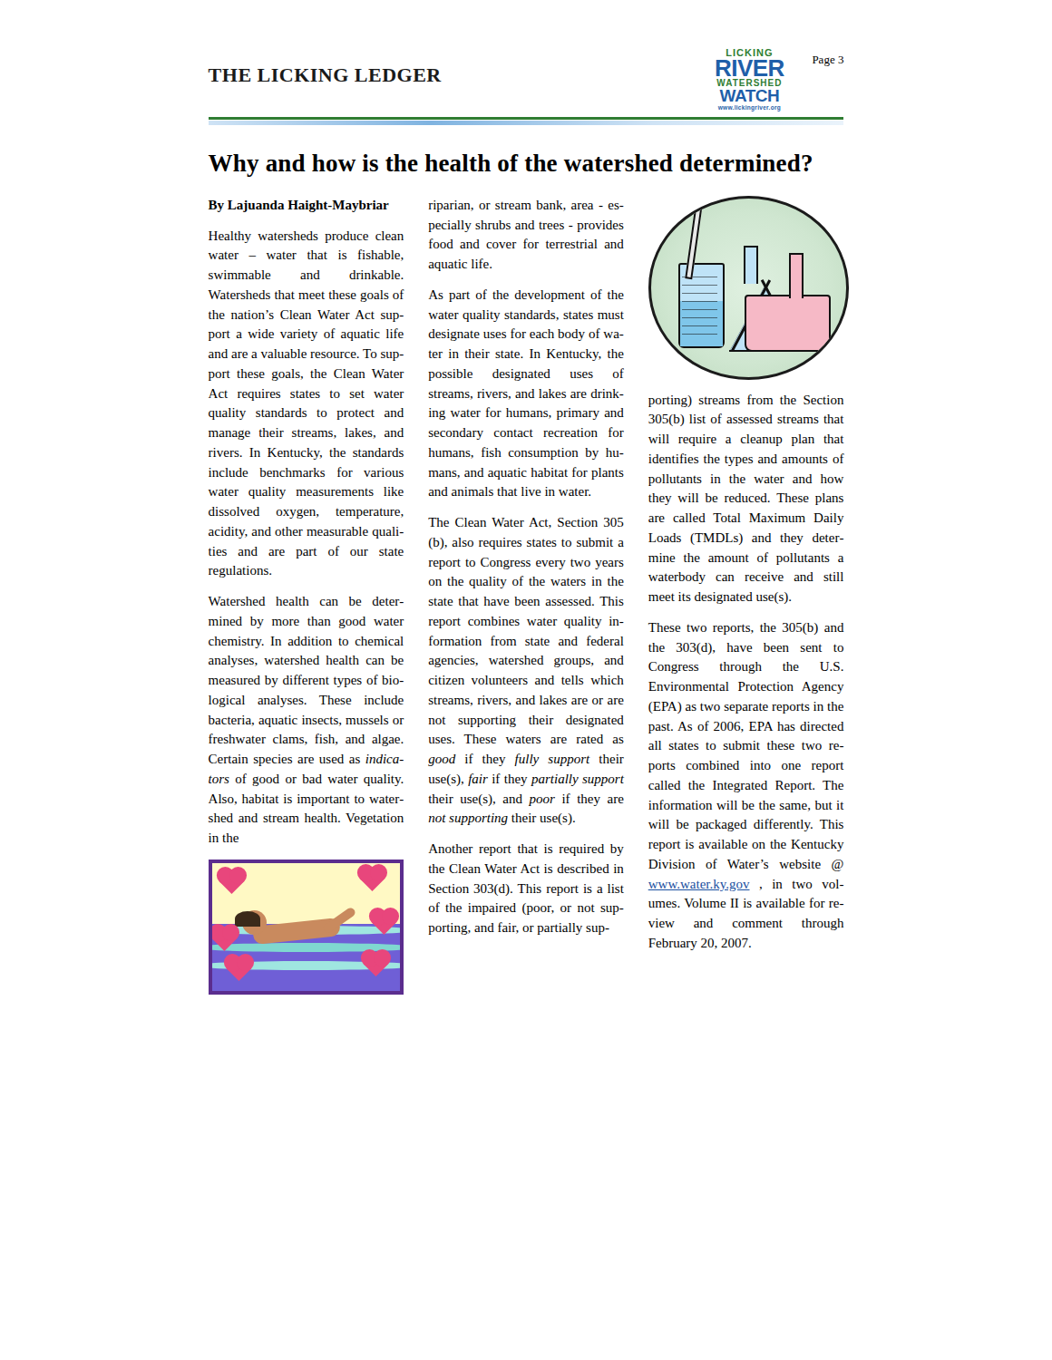The Licking Ledger
LICKING
RIVER
WATERSHED
WATCH
www.lickingriver.org
Page 3
Why and how is the health of the watershed determined?
By Lajuanda Haight-Maybriar
Healthy watersheds produce clean water – water that is fishable, swimmable and drinkable. Watersheds that meet these goals of the nation’s Clean Water Act support a wide variety of aquatic life and are a valuable resource. To support these goals, the Clean Water Act requires states to set water quality standards to protect and manage their streams, lakes, and rivers. In Kentucky, the standards include benchmarks for various water quality measurements like dissolved oxygen, temperature, acidity, and other measurable qualities and are part of our state regulations.
Watershed health can be determined by more than good water chemistry. In addition to chemical analyses, watershed health can be measured by different types of biological analyses. These include bacteria, aquatic insects, mussels or freshwater clams, fish, and algae. Certain species are used as indicators of good or bad water quality. Also, habitat is important to watershed and stream health. Vegetation in the
riparian, or stream bank, area - especially shrubs and trees - provides food and cover for terrestrial and aquatic life.
As part of the development of the water quality standards, states must designate uses for each body of water in their state. In Kentucky, the possible designated uses of streams, rivers, and lakes are drinking water for humans, primary and secondary contact recreation for humans, fish consumption by humans, and aquatic habitat for plants and animals that live in water.
The Clean Water Act, Section 305 (b), also requires states to submit a report to Congress every two years on the quality of the waters in the state that have been assessed. This report combines water quality information from state and federal agencies, watershed groups, and citizen volunteers and tells which streams, rivers, and lakes are or are not supporting their designated uses. These waters are rated as good if they fully support their use(s), fair if they partially support their use(s), and poor if they are not supporting their use(s).
Another report that is required by the Clean Water Act is described in Section 303(d). This report is a list of the impaired (poor, or not supporting, and fair, or partially sup-
porting) streams from the Section 305(b) list of assessed streams that will require a cleanup plan that identifies the types and amounts of pollutants in the water and how they will be reduced. These plans are called Total Maximum Daily Loads (TMDLs) and they determine the amount of pollutants a waterbody can receive and still meet its designated use(s).
These two reports, the 305(b) and the 303(d), have been sent to Congress through the U.S. Environmental Protection Agency (EPA) as two separate reports in the past. As of 2006, EPA has directed all states to submit these two reports combined into one report called the Integrated Report. The information will be the same, but it will be packaged differently. This report is available on the Kentucky Division of Water’s website @ www.water.ky.gov , in two volumes. Volume II is available for review and comment through February 20, 2007.